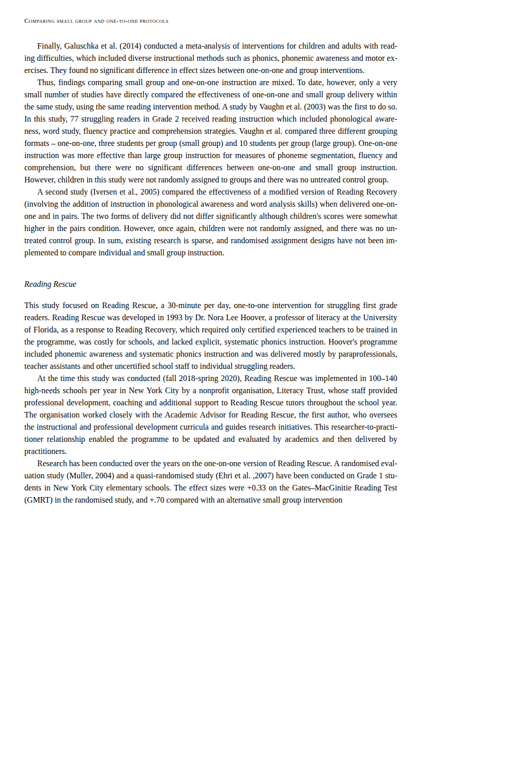Comparing small group and one-to-one protocols
Finally, Galuschka et al. (2014) conducted a meta-analysis of interventions for children and adults with reading difficulties, which included diverse instructional methods such as phonics, phonemic awareness and motor exercises. They found no significant difference in effect sizes between one-on-one and group interventions.
Thus, findings comparing small group and one-on-one instruction are mixed. To date, however, only a very small number of studies have directly compared the effectiveness of one-on-one and small group delivery within the same study, using the same reading intervention method. A study by Vaughn et al. (2003) was the first to do so. In this study, 77 struggling readers in Grade 2 received reading instruction which included phonological awareness, word study, fluency practice and comprehension strategies. Vaughn et al. compared three different grouping formats – one-on-one, three students per group (small group) and 10 students per group (large group). One-on-one instruction was more effective than large group instruction for measures of phoneme segmentation, fluency and comprehension, but there were no significant differences between one-on-one and small group instruction. However, children in this study were not randomly assigned to groups and there was no untreated control group.
A second study (Iversen et al., 2005) compared the effectiveness of a modified version of Reading Recovery (involving the addition of instruction in phonological awareness and word analysis skills) when delivered one-on-one and in pairs. The two forms of delivery did not differ significantly although children's scores were somewhat higher in the pairs condition. However, once again, children were not randomly assigned, and there was no untreated control group. In sum, existing research is sparse, and randomised assignment designs have not been implemented to compare individual and small group instruction.
Reading Rescue
This study focused on Reading Rescue, a 30-minute per day, one-to-one intervention for struggling first grade readers. Reading Rescue was developed in 1993 by Dr. Nora Lee Hoover, a professor of literacy at the University of Florida, as a response to Reading Recovery, which required only certified experienced teachers to be trained in the programme, was costly for schools, and lacked explicit, systematic phonics instruction. Hoover's programme included phonemic awareness and systematic phonics instruction and was delivered mostly by paraprofessionals, teacher assistants and other uncertified school staff to individual struggling readers.
At the time this study was conducted (fall 2018-spring 2020), Reading Rescue was implemented in 100–140 high-needs schools per year in New York City by a nonprofit organisation, Literacy Trust, whose staff provided professional development, coaching and additional support to Reading Rescue tutors throughout the school year. The organisation worked closely with the Academic Advisor for Reading Rescue, the first author, who oversees the instructional and professional development curricula and guides research initiatives. This researcher-to-practitioner relationship enabled the programme to be updated and evaluated by academics and then delivered by practitioners.
Research has been conducted over the years on the one-on-one version of Reading Rescue. A randomised evaluation study (Muller, 2004) and a quasi-randomised study (Ehri et al. ,2007) have been conducted on Grade 1 students in New York City elementary schools. The effect sizes were +0.33 on the Gates–MacGinitie Reading Test (GMRT) in the randomised study, and +.70 compared with an alternative small group intervention